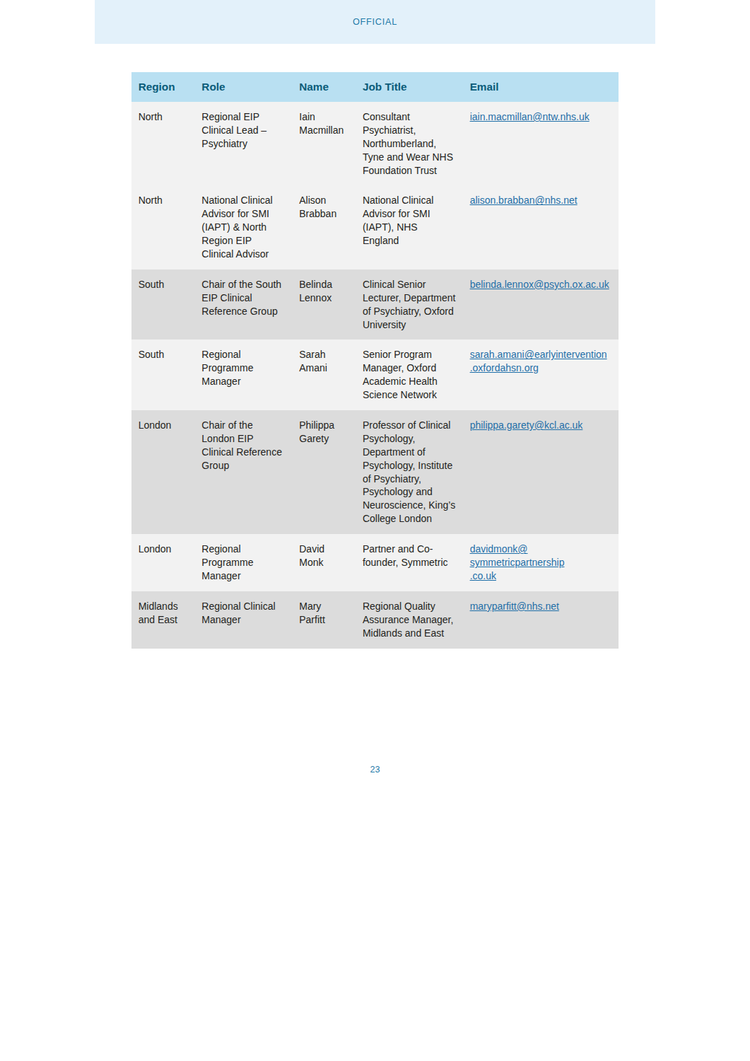OFFICIAL
| Region | Role | Name | Job Title | Email |
| --- | --- | --- | --- | --- |
| North | Regional EIP Clinical Lead – Psychiatry | Iain Macmillan | Consultant Psychiatrist, Northumberland, Tyne and Wear NHS Foundation Trust | iain.macmillan@ntw.nhs.uk |
| North | National Clinical Advisor for SMI (IAPT) & North Region EIP Clinical Advisor | Alison Brabban | National Clinical Advisor for SMI (IAPT), NHS England | alison.brabban@nhs.net |
| South | Chair of the South EIP Clinical Reference Group | Belinda Lennox | Clinical Senior Lecturer, Department of Psychiatry, Oxford University | belinda.lennox@psych.ox.ac.uk |
| South | Regional Programme Manager | Sarah Amani | Senior Program Manager, Oxford Academic Health Science Network | sarah.amani@earlyintervention .oxfordahsn.org |
| London | Chair of the London EIP Clinical Reference Group | Philippa Garety | Professor of Clinical Psychology, Department of Psychology, Institute of Psychiatry, Psychology and Neuroscience, King’s College London | philippa.garety@kcl.ac.uk |
| London | Regional Programme Manager | David Monk | Partner and Co-founder, Symmetric | davidmonk@ symmetricpartnership .co.uk |
| Midlands and East | Regional Clinical Manager | Mary Parfitt | Regional Quality Assurance Manager, Midlands and East | maryparfitt@nhs.net |
23